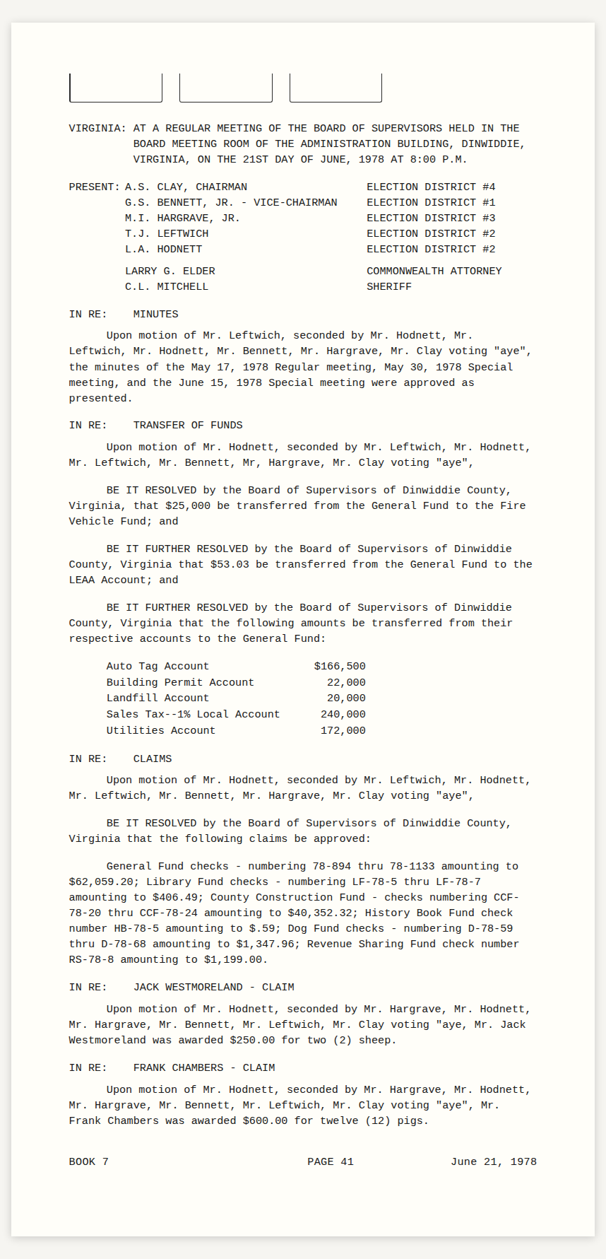VIRGINIA: AT A REGULAR MEETING OF THE BOARD OF SUPERVISORS HELD IN THE
          BOARD MEETING ROOM OF THE ADMINISTRATION BUILDING, DINWIDDIE,
          VIRGINIA, ON THE 21ST DAY OF JUNE, 1978 AT 8:00 P.M.
| PRESENT: | A.S. CLAY, CHAIRMAN | ELECTION DISTRICT #4 |
| | G.S. BENNETT, JR. - VICE-CHAIRMAN | ELECTION DISTRICT #1 |
| | M.I. HARGRAVE, JR. | ELECTION DISTRICT #3 |
| | T.J. LEFTWICH | ELECTION DISTRICT #2 |
| | L.A. HODNETT | ELECTION DISTRICT #2 |
| | LARRY G. ELDER | COMMONWEALTH ATTORNEY |
| | C.L. MITCHELL | SHERIFF |
IN RE: MINUTES
Upon motion of Mr. Leftwich, seconded by Mr. Hodnett, Mr. Leftwich, Mr. Hodnett, Mr. Bennett, Mr. Hargrave, Mr. Clay voting "aye", the minutes of the May 17, 1978 Regular meeting, May 30, 1978 Special meeting, and the June 15, 1978 Special meeting were approved as presented.
IN RE: TRANSFER OF FUNDS
Upon motion of Mr. Hodnett, seconded by Mr. Leftwich, Mr. Hodnett, Mr. Leftwich, Mr. Bennett, Mr, Hargrave, Mr. Clay voting "aye",
BE IT RESOLVED by the Board of Supervisors of Dinwiddie County, Virginia, that $25,000 be transferred from the General Fund to the Fire Vehicle Fund; and
BE IT FURTHER RESOLVED by the Board of Supervisors of Dinwiddie County, Virginia that $53.03 be transferred from the General Fund to the LEAA Account; and
BE IT FURTHER RESOLVED by the Board of Supervisors of Dinwiddie County, Virginia that the following amounts be transferred from their respective accounts to the General Fund:
| Auto Tag Account | $166,500 |
| Building Permit Account | 22,000 |
| Landfill Account | 20,000 |
| Sales Tax--1% Local Account | 240,000 |
| Utilities Account | 172,000 |
IN RE: CLAIMS
Upon motion of Mr. Hodnett, seconded by Mr. Leftwich, Mr. Hodnett, Mr. Leftwich, Mr. Bennett, Mr. Hargrave, Mr. Clay voting "aye",
BE IT RESOLVED by the Board of Supervisors of Dinwiddie County, Virginia that the following claims be approved:
General Fund checks - numbering 78-894 thru 78-1133 amounting to $62,059.20; Library Fund checks - numbering LF-78-5 thru LF-78-7 amounting to $406.49; County Construction Fund - checks numbering CCF-78-20 thru CCF-78-24 amounting to $40,352.32; History Book Fund check number HB-78-5 amounting to $.59; Dog Fund checks - numbering D-78-59 thru D-78-68 amounting to $1,347.96; Revenue Sharing Fund check number RS-78-8 amounting to $1,199.00.
IN RE: JACK WESTMORELAND - CLAIM
Upon motion of Mr. Hodnett, seconded by Mr. Hargrave, Mr. Hodnett, Mr. Hargrave, Mr. Bennett, Mr. Leftwich, Mr. Clay voting "aye, Mr. Jack Westmoreland was awarded $250.00 for two (2) sheep.
IN RE: FRANK CHAMBERS - CLAIM
Upon motion of Mr. Hodnett, seconded by Mr. Hargrave, Mr. Hodnett, Mr. Hargrave, Mr. Bennett, Mr. Leftwich, Mr. Clay voting "aye", Mr. Frank Chambers was awarded $600.00 for twelve (12) pigs.
BOOK 7 PAGE 41 June 21, 1978